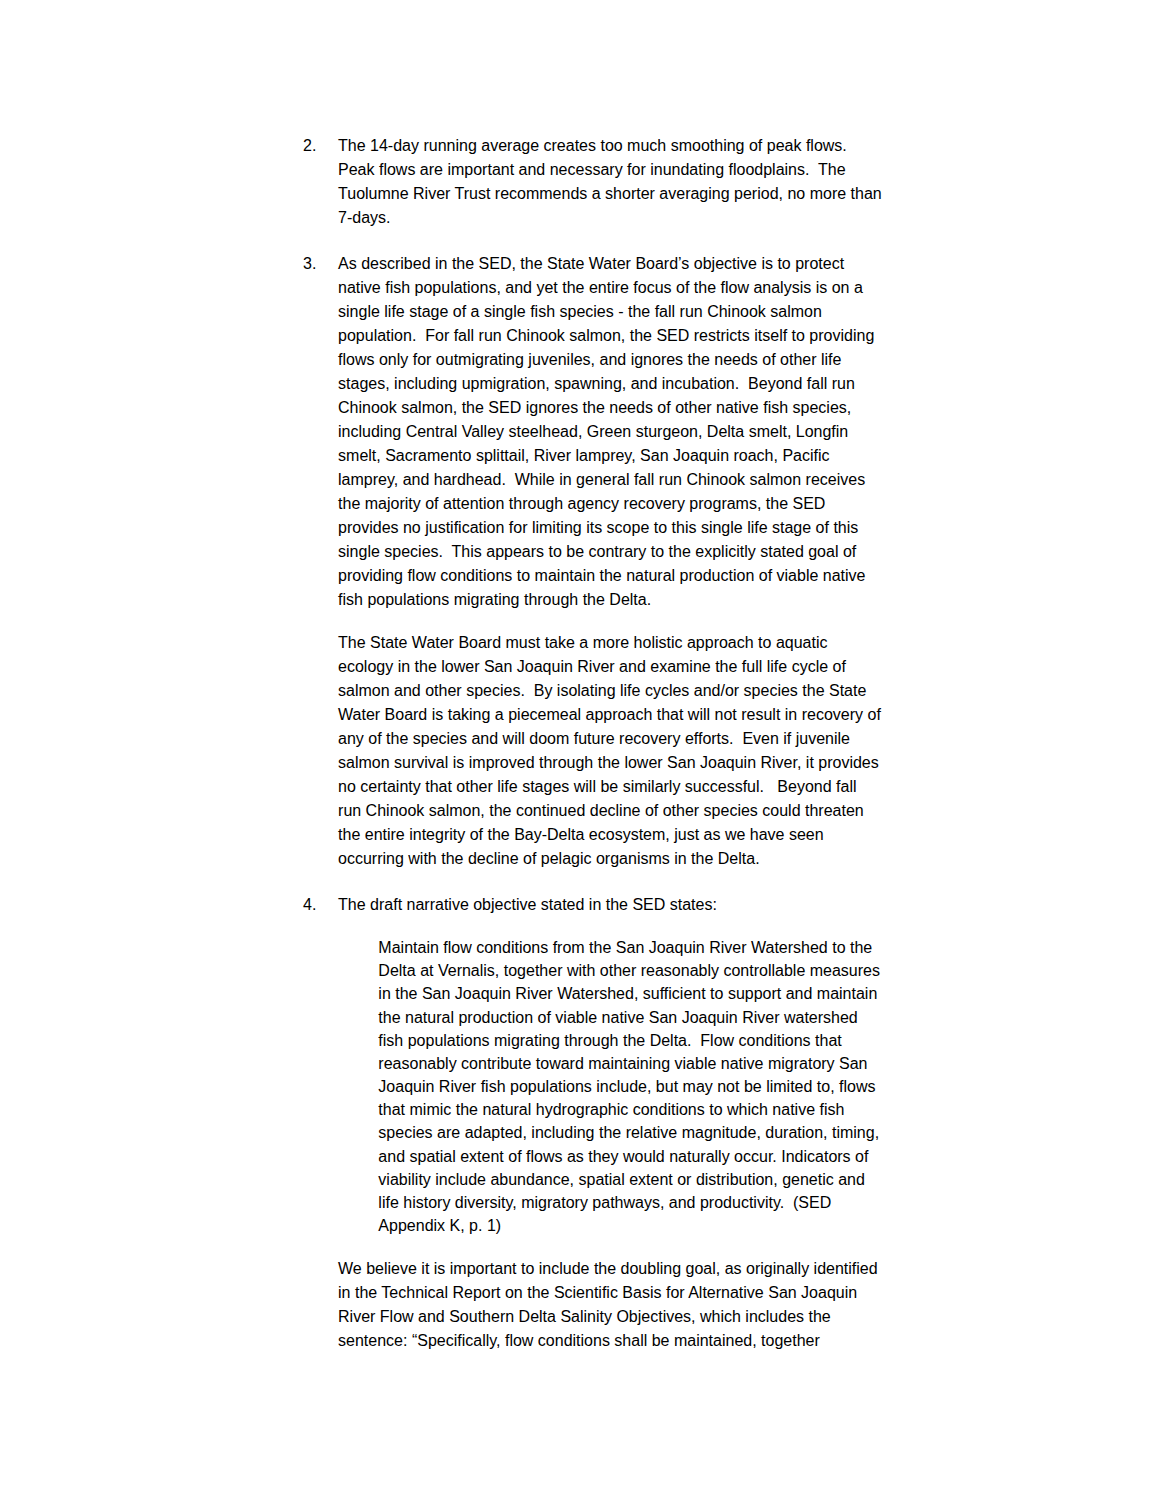The 14-day running average creates too much smoothing of peak flows. Peak flows are important and necessary for inundating floodplains. The Tuolumne River Trust recommends a shorter averaging period, no more than 7-days.
As described in the SED, the State Water Board’s objective is to protect native fish populations, and yet the entire focus of the flow analysis is on a single life stage of a single fish species - the fall run Chinook salmon population. For fall run Chinook salmon, the SED restricts itself to providing flows only for outmigrating juveniles, and ignores the needs of other life stages, including upmigration, spawning, and incubation. Beyond fall run Chinook salmon, the SED ignores the needs of other native fish species, including Central Valley steelhead, Green sturgeon, Delta smelt, Longfin smelt, Sacramento splittail, River lamprey, San Joaquin roach, Pacific lamprey, and hardhead. While in general fall run Chinook salmon receives the majority of attention through agency recovery programs, the SED provides no justification for limiting its scope to this single life stage of this single species. This appears to be contrary to the explicitly stated goal of providing flow conditions to maintain the natural production of viable native fish populations migrating through the Delta.
The State Water Board must take a more holistic approach to aquatic ecology in the lower San Joaquin River and examine the full life cycle of salmon and other species. By isolating life cycles and/or species the State Water Board is taking a piecemeal approach that will not result in recovery of any of the species and will doom future recovery efforts. Even if juvenile salmon survival is improved through the lower San Joaquin River, it provides no certainty that other life stages will be similarly successful. Beyond fall run Chinook salmon, the continued decline of other species could threaten the entire integrity of the Bay-Delta ecosystem, just as we have seen occurring with the decline of pelagic organisms in the Delta.
The draft narrative objective stated in the SED states:
Maintain flow conditions from the San Joaquin River Watershed to the Delta at Vernalis, together with other reasonably controllable measures in the San Joaquin River Watershed, sufficient to support and maintain the natural production of viable native San Joaquin River watershed fish populations migrating through the Delta. Flow conditions that reasonably contribute toward maintaining viable native migratory San Joaquin River fish populations include, but may not be limited to, flows that mimic the natural hydrographic conditions to which native fish species are adapted, including the relative magnitude, duration, timing, and spatial extent of flows as they would naturally occur. Indicators of viability include abundance, spatial extent or distribution, genetic and life history diversity, migratory pathways, and productivity. (SED Appendix K, p. 1)
We believe it is important to include the doubling goal, as originally identified in the Technical Report on the Scientific Basis for Alternative San Joaquin River Flow and Southern Delta Salinity Objectives, which includes the sentence: “Specifically, flow conditions shall be maintained, together